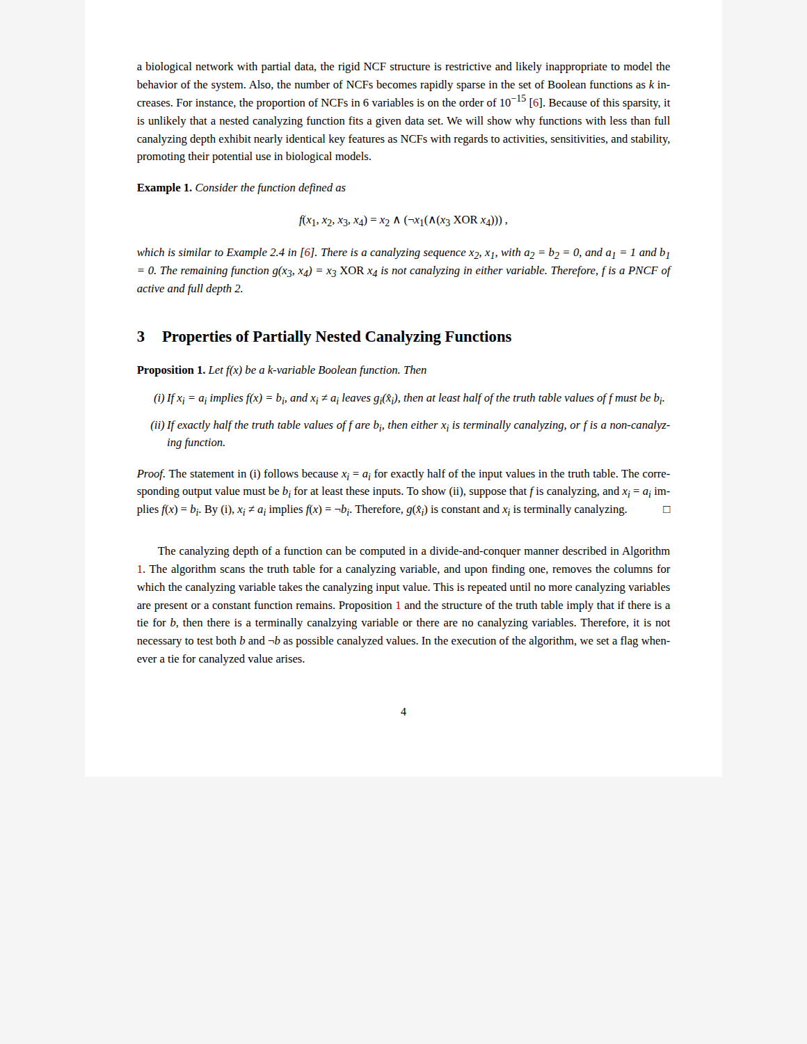a biological network with partial data, the rigid NCF structure is restrictive and likely inappropriate to model the behavior of the system. Also, the number of NCFs becomes rapidly sparse in the set of Boolean functions as k increases. For instance, the proportion of NCFs in 6 variables is on the order of 10−15 [6]. Because of this sparsity, it is unlikely that a nested canalyzing function fits a given data set. We will show why functions with less than full canalyzing depth exhibit nearly identical key features as NCFs with regards to activities, sensitivities, and stability, promoting their potential use in biological models.
Example 1. Consider the function defined as
f(x1, x2, x3, x4) = x2 ∧ (¬x1(∧(x3 XOR x4))) ,
which is similar to Example 2.4 in [6]. There is a canalyzing sequence x2, x1, with a2 = b2 = 0, and a1 = 1 and b1 = 0. The remaining function g(x3, x4) = x3 XOR x4 is not canalyzing in either variable. Therefore, f is a PNCF of active and full depth 2.
3 Properties of Partially Nested Canalyzing Functions
Proposition 1. Let f(x) be a k-variable Boolean function. Then
(i) If xi = ai implies f(x) = bi, and xi ≠ ai leaves gi(x̂i), then at least half of the truth table values of f must be bi.
(ii) If exactly half the truth table values of f are bi, then either xi is terminally canalyzing, or f is a non-canalyzing function.
Proof. The statement in (i) follows because xi = ai for exactly half of the input values in the truth table. The corresponding output value must be bi for at least these inputs. To show (ii), suppose that f is canalyzing, and xi = ai implies f(x) = bi. By (i), xi ≠ ai implies f(x) = ¬bi. Therefore, g(x̂i) is constant and xi is terminally canalyzing.□
The canalyzing depth of a function can be computed in a divide-and-conquer manner described in Algorithm 1. The algorithm scans the truth table for a canalyzing variable, and upon finding one, removes the columns for which the canalyzing variable takes the canalyzing input value. This is repeated until no more canalyzing variables are present or a constant function remains. Proposition 1 and the structure of the truth table imply that if there is a tie for b, then there is a terminally canalzying variable or there are no canalyzing variables. Therefore, it is not necessary to test both b and ¬b as possible canalyzed values. In the execution of the algorithm, we set a flag whenever a tie for canalyzed value arises.
4